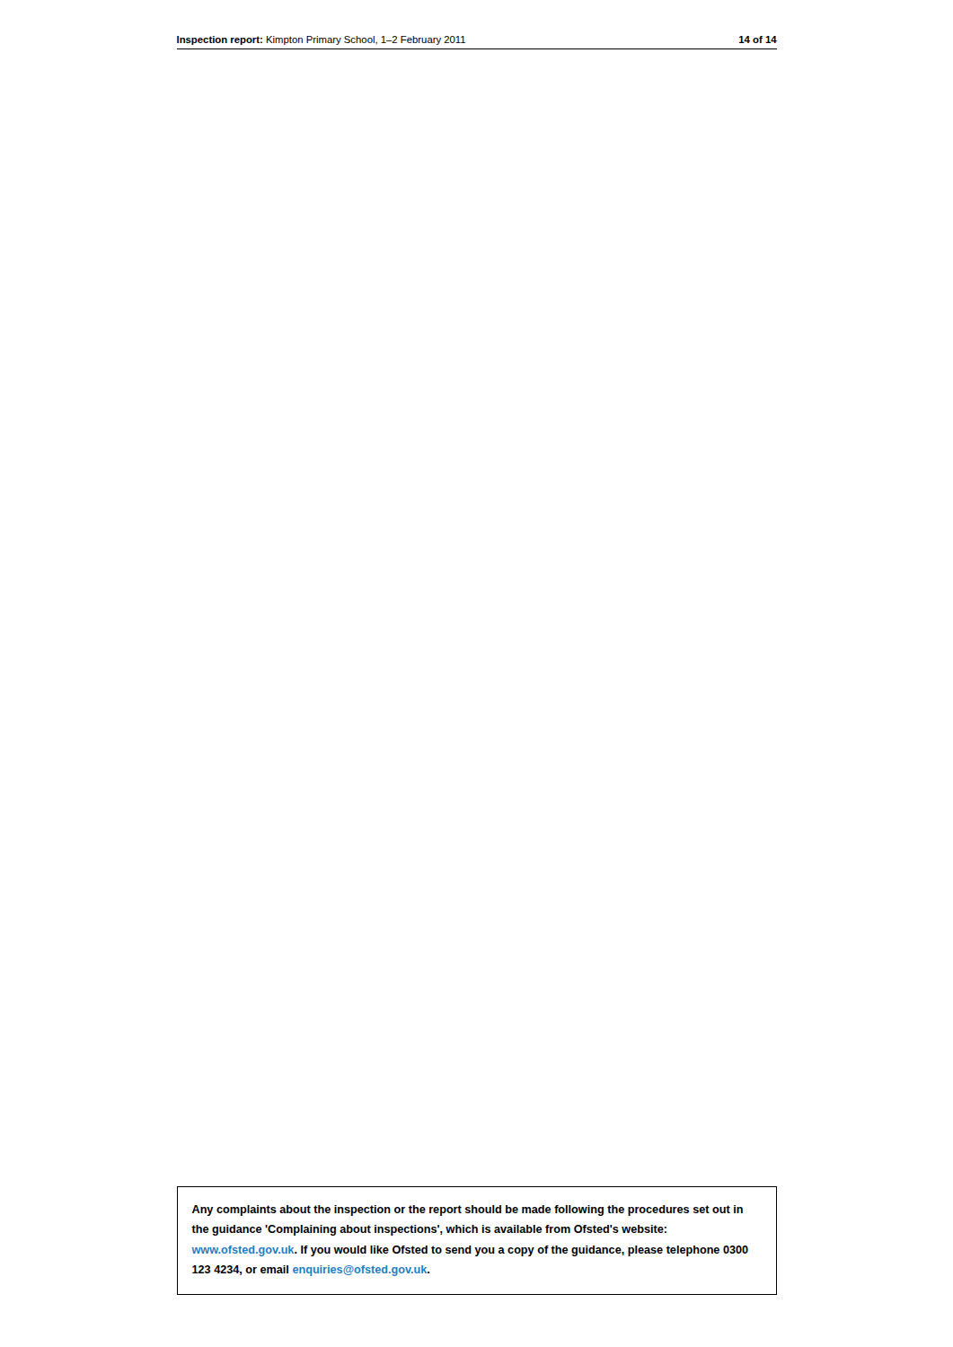Inspection report: Kimpton Primary School, 1–2 February 2011
14 of 14
Any complaints about the inspection or the report should be made following the procedures set out in the guidance 'Complaining about inspections', which is available from Ofsted's website: www.ofsted.gov.uk. If you would like Ofsted to send you a copy of the guidance, please telephone 0300 123 4234, or email enquiries@ofsted.gov.uk.